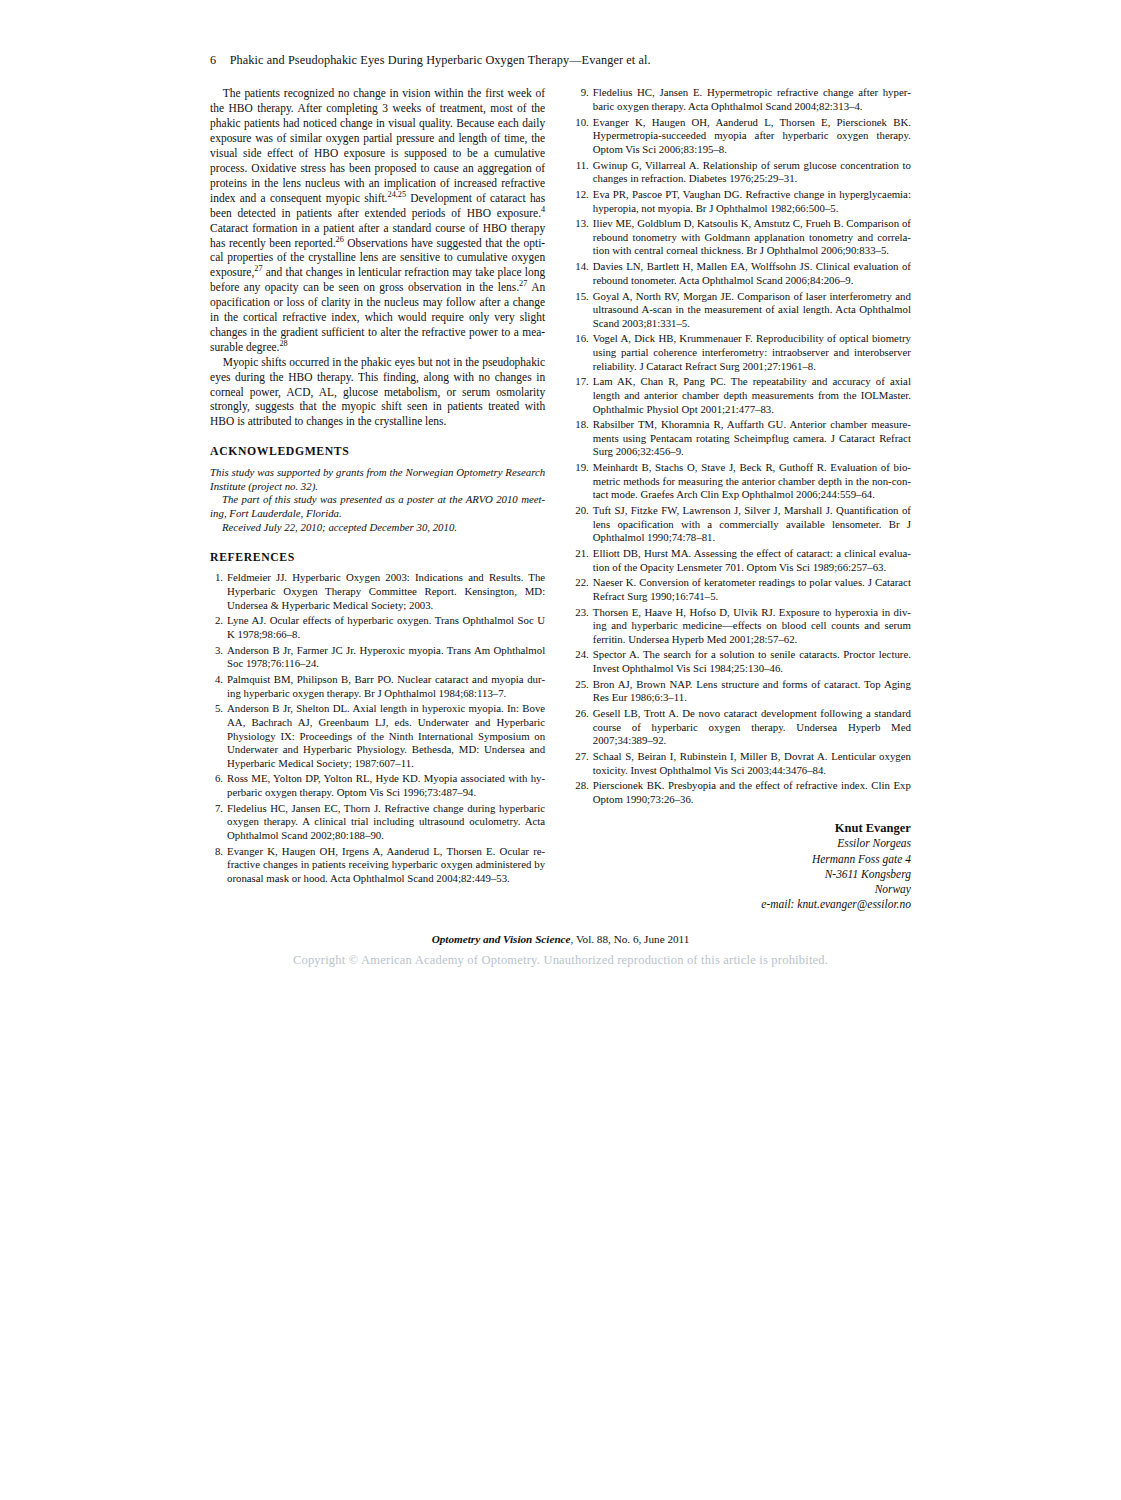6 Phakic and Pseudophakic Eyes During Hyperbaric Oxygen Therapy—Evanger et al.
The patients recognized no change in vision within the first week of the HBO therapy. After completing 3 weeks of treatment, most of the phakic patients had noticed change in visual quality. Because each daily exposure was of similar oxygen partial pressure and length of time, the visual side effect of HBO exposure is supposed to be a cumulative process. Oxidative stress has been proposed to cause an aggregation of proteins in the lens nucleus with an implication of increased refractive index and a consequent myopic shift.24,25 Development of cataract has been detected in patients after extended periods of HBO exposure.4 Cataract formation in a patient after a standard course of HBO therapy has recently been reported.26 Observations have suggested that the optical properties of the crystalline lens are sensitive to cumulative oxygen exposure,27 and that changes in lenticular refraction may take place long before any opacity can be seen on gross observation in the lens.27 An opacification or loss of clarity in the nucleus may follow after a change in the cortical refractive index, which would require only very slight changes in the gradient sufficient to alter the refractive power to a measurable degree.28
Myopic shifts occurred in the phakic eyes but not in the pseudophakic eyes during the HBO therapy. This finding, along with no changes in corneal power, ACD, AL, glucose metabolism, or serum osmolarity strongly, suggests that the myopic shift seen in patients treated with HBO is attributed to changes in the crystalline lens.
ACKNOWLEDGMENTS
This study was supported by grants from the Norwegian Optometry Research Institute (project no. 32).
The part of this study was presented as a poster at the ARVO 2010 meeting, Fort Lauderdale, Florida.
Received July 22, 2010; accepted December 30, 2010.
REFERENCES
Feldmeier JJ. Hyperbaric Oxygen 2003: Indications and Results. The Hyperbaric Oxygen Therapy Committee Report. Kensington, MD: Undersea & Hyperbaric Medical Society; 2003.
Lyne AJ. Ocular effects of hyperbaric oxygen. Trans Ophthalmol Soc U K 1978;98:66–8.
Anderson B Jr, Farmer JC Jr. Hyperoxic myopia. Trans Am Ophthalmol Soc 1978;76:116–24.
Palmquist BM, Philipson B, Barr PO. Nuclear cataract and myopia during hyperbaric oxygen therapy. Br J Ophthalmol 1984;68:113–7.
Anderson B Jr, Shelton DL. Axial length in hyperoxic myopia. In: Bove AA, Bachrach AJ, Greenbaum LJ, eds. Underwater and Hyperbaric Physiology IX: Proceedings of the Ninth International Symposium on Underwater and Hyperbaric Physiology. Bethesda, MD: Undersea and Hyperbaric Medical Society; 1987:607–11.
Ross ME, Yolton DP, Yolton RL, Hyde KD. Myopia associated with hyperbaric oxygen therapy. Optom Vis Sci 1996;73:487–94.
Fledelius HC, Jansen EC, Thorn J. Refractive change during hyperbaric oxygen therapy. A clinical trial including ultrasound oculometry. Acta Ophthalmol Scand 2002;80:188–90.
Evanger K, Haugen OH, Irgens A, Aanderud L, Thorsen E. Ocular refractive changes in patients receiving hyperbaric oxygen administered by oronasal mask or hood. Acta Ophthalmol Scand 2004;82:449–53.
Fledelius HC, Jansen E. Hypermetropic refractive change after hyperbaric oxygen therapy. Acta Ophthalmol Scand 2004;82:313–4.
Evanger K, Haugen OH, Aanderud L, Thorsen E, Pierscionek BK. Hypermetropia-succeeded myopia after hyperbaric oxygen therapy. Optom Vis Sci 2006;83:195–8.
Gwinup G, Villarreal A. Relationship of serum glucose concentration to changes in refraction. Diabetes 1976;25:29–31.
Eva PR, Pascoe PT, Vaughan DG. Refractive change in hyperglycaemia: hyperopia, not myopia. Br J Ophthalmol 1982;66:500–5.
Iliev ME, Goldblum D, Katsoulis K, Amstutz C, Frueh B. Comparison of rebound tonometry with Goldmann applanation tonometry and correlation with central corneal thickness. Br J Ophthalmol 2006;90:833–5.
Davies LN, Bartlett H, Mallen EA, Wolffsohn JS. Clinical evaluation of rebound tonometer. Acta Ophthalmol Scand 2006;84:206–9.
Goyal A, North RV, Morgan JE. Comparison of laser interferometry and ultrasound A-scan in the measurement of axial length. Acta Ophthalmol Scand 2003;81:331–5.
Vogel A, Dick HB, Krummenauer F. Reproducibility of optical biometry using partial coherence interferometry: intraobserver and interobserver reliability. J Cataract Refract Surg 2001;27:1961–8.
Lam AK, Chan R, Pang PC. The repeatability and accuracy of axial length and anterior chamber depth measurements from the IOLMaster. Ophthalmic Physiol Opt 2001;21:477–83.
Rabsilber TM, Khoramnia R, Auffarth GU. Anterior chamber measurements using Pentacam rotating Scheimpflug camera. J Cataract Refract Surg 2006;32:456–9.
Meinhardt B, Stachs O, Stave J, Beck R, Guthoff R. Evaluation of biometric methods for measuring the anterior chamber depth in the non-contact mode. Graefes Arch Clin Exp Ophthalmol 2006;244:559–64.
Tuft SJ, Fitzke FW, Lawrenson J, Silver J, Marshall J. Quantification of lens opacification with a commercially available lensometer. Br J Ophthalmol 1990;74:78–81.
Elliott DB, Hurst MA. Assessing the effect of cataract: a clinical evaluation of the Opacity Lensmeter 701. Optom Vis Sci 1989;66:257–63.
Naeser K. Conversion of keratometer readings to polar values. J Cataract Refract Surg 1990;16:741–5.
Thorsen E, Haave H, Hofso D, Ulvik RJ. Exposure to hyperoxia in diving and hyperbaric medicine—effects on blood cell counts and serum ferritin. Undersea Hyperb Med 2001;28:57–62.
Spector A. The search for a solution to senile cataracts. Proctor lecture. Invest Ophthalmol Vis Sci 1984;25:130–46.
Bron AJ, Brown NAP. Lens structure and forms of cataract. Top Aging Res Eur 1986;6:3–11.
Gesell LB, Trott A. De novo cataract development following a standard course of hyperbaric oxygen therapy. Undersea Hyperb Med 2007;34:389–92.
Schaal S, Beiran I, Rubinstein I, Miller B, Dovrat A. Lenticular oxygen toxicity. Invest Ophthalmol Vis Sci 2003;44:3476–84.
Pierscionek BK. Presbyopia and the effect of refractive index. Clin Exp Optom 1990;73:26–36.
Knut Evanger
Essilor Norgeas
Hermann Foss gate 4
N-3611 Kongsberg
Norway
e-mail: knut.evanger@essilor.no
Optometry and Vision Science, Vol. 88, No. 6, June 2011
Copyright © American Academy of Optometry. Unauthorized reproduction of this article is prohibited.